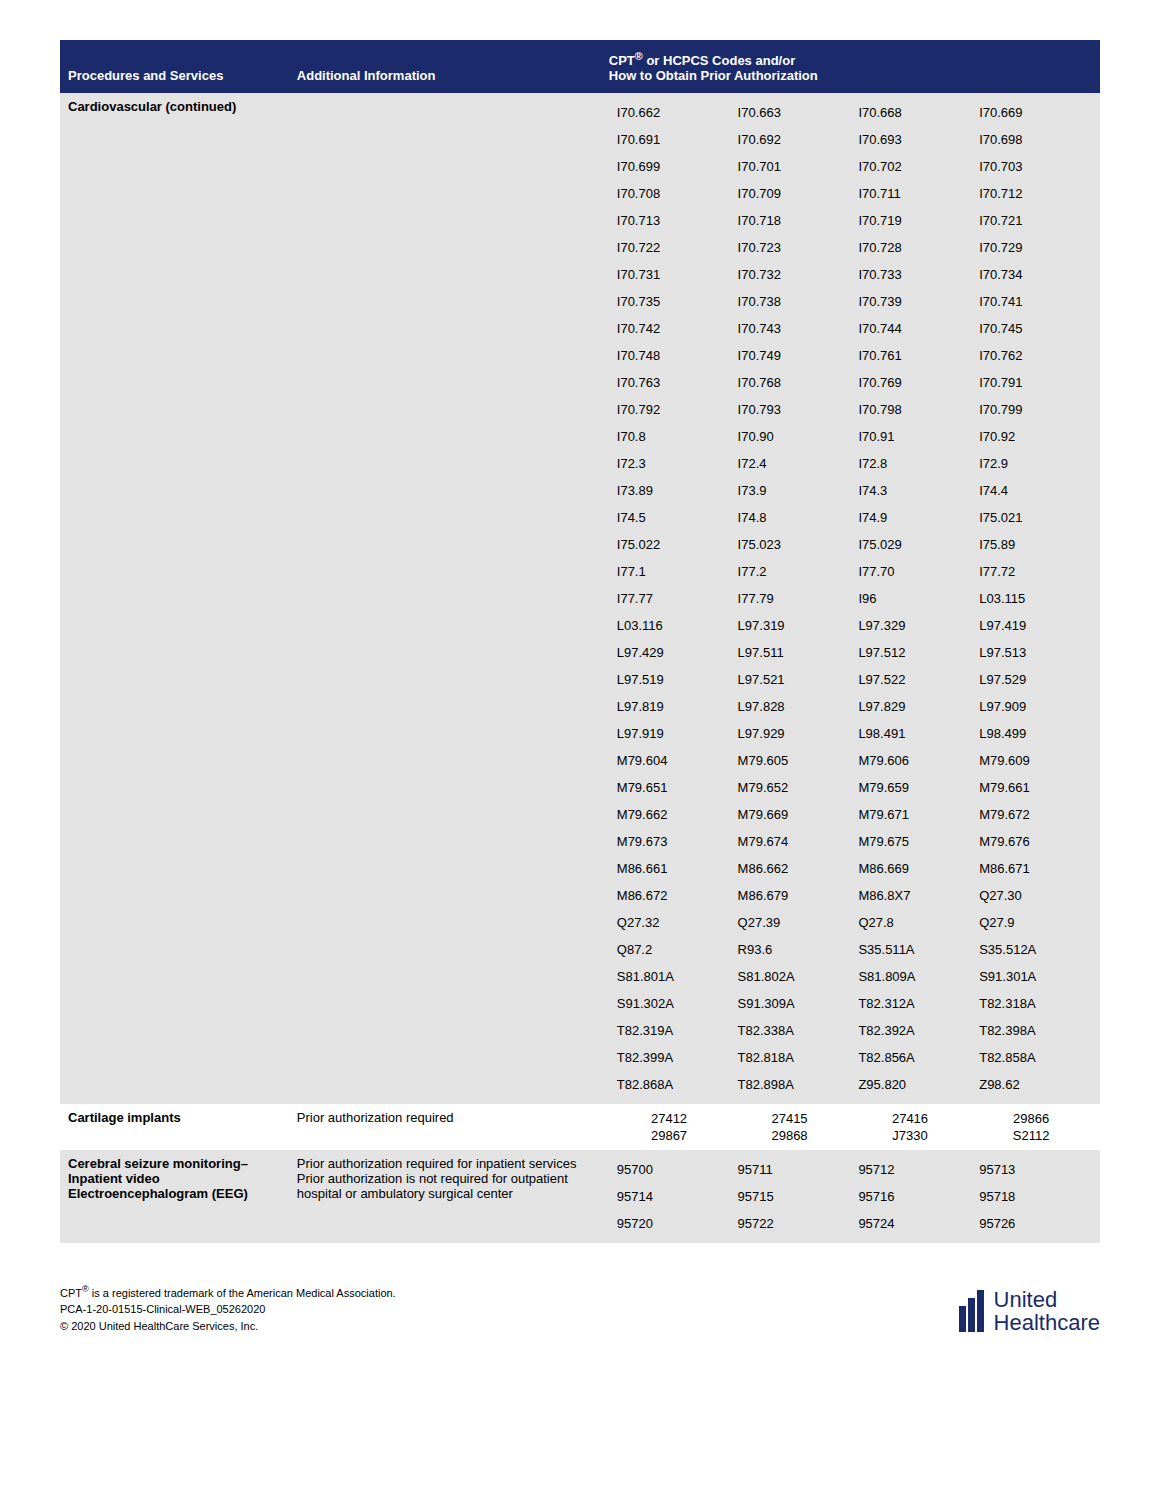| Procedures and Services | Additional Information | CPT ® or HCPCS Codes and/or How to Obtain Prior Authorization |
| --- | --- | --- |
| Cardiovascular (continued) | | / I70.662 / I70.663 / I70.668 / I70.669 / / I70.691 / I70.692 / I70.693 / I70.698 / / I70.699 / I70.701 / I70.702 / I70.703 / / I70.708 / I70.709 / I70.711 / I70.712 / / I70.713 / I70.718 / I70.719 / I70.721 / / I70.722 / I70.723 / I70.728 / I70.729 / / I70.731 / I70.732 / I70.733 / I70.734 / / I70.735 / I70.738 / I70.739 / I70.741 / / I70.742 / I70.743 / I70.744 / I70.745 / / I70.748 / I70.749 / I70.761 / I70.762 / / I70.763 / I70.768 / I70.769 / I70.791 / / I70.792 / I70.793 / I70.798 / I70.799 / / I70.8 / I70.90 / I70.91 / I70.92 / / I72.3 / I72.4 / I72.8 / I72.9 / / I73.89 / I73.9 / I74.3 / I74.4 / / I74.5 / I74.8 / I74.9 / I75.021 / / I75.022 / I75.023 / I75.029 / I75.89 / / I77.1 / I77.2 / I77.70 / I77.72 / / I77.77 / I77.79 / I96 / L03.115 / / L03.116 / L97.319 / L97.329 / L97.419 / / L97.429 / L97.511 / L97.512 / L97.513 / / L97.519 / L97.521 / L97.522 / L97.529 / / L97.819 / L97.828 / L97.829 / L97.909 / / L97.919 / L97.929 / L98.491 / L98.499 / / M79.604 / M79.605 / M79.606 / M79.609 / / M79.651 / M79.652 / M79.659 / M79.661 / / M79.662 / M79.669 / M79.671 / M79.672 / / M79.673 / M79.674 / M79.675 / M79.676 / / M86.661 / M86.662 / M86.669 / M86.671 / / M86.672 / M86.679 / M86.8X7 / Q27.30 / / Q27.32 / Q27.39 / Q27.8 / Q27.9 / / Q87.2 / R93.6 / S35.511A / S35.512A / / S81.801A / S81.802A / S81.809A / S91.301A / / S91.302A / S91.309A / T82.312A / T82.318A / / T82.319A / T82.338A / T82.392A / T82.398A / / T82.399A / T82.818A / T82.856A / T82.858A / / T82.868A / T82.898A / Z95.820 / Z98.62 / |
| Cartilage implants | Prior authorization required | / 27412 / 27415 / 27416 / 29866 / / 29867 / 29868 / J7330 / S2112 / |
| Cerebral seizure monitoring– Inpatient video Electroencephalogram (EEG) | Prior authorization required for inpatient services Prior authorization is not required for outpatient hospital or ambulatory surgical center | / 95700 / 95711 / 95712 / 95713 / / 95714 / 95715 / 95716 / 95718 / / 95720 / 95722 / 95724 / 95726 / |
CPT® is a registered trademark of the American Medical Association.
PCA-1-20-01515-Clinical-WEB_05262020
© 2020 United HealthCare Services, Inc.
UnitedHealthcare